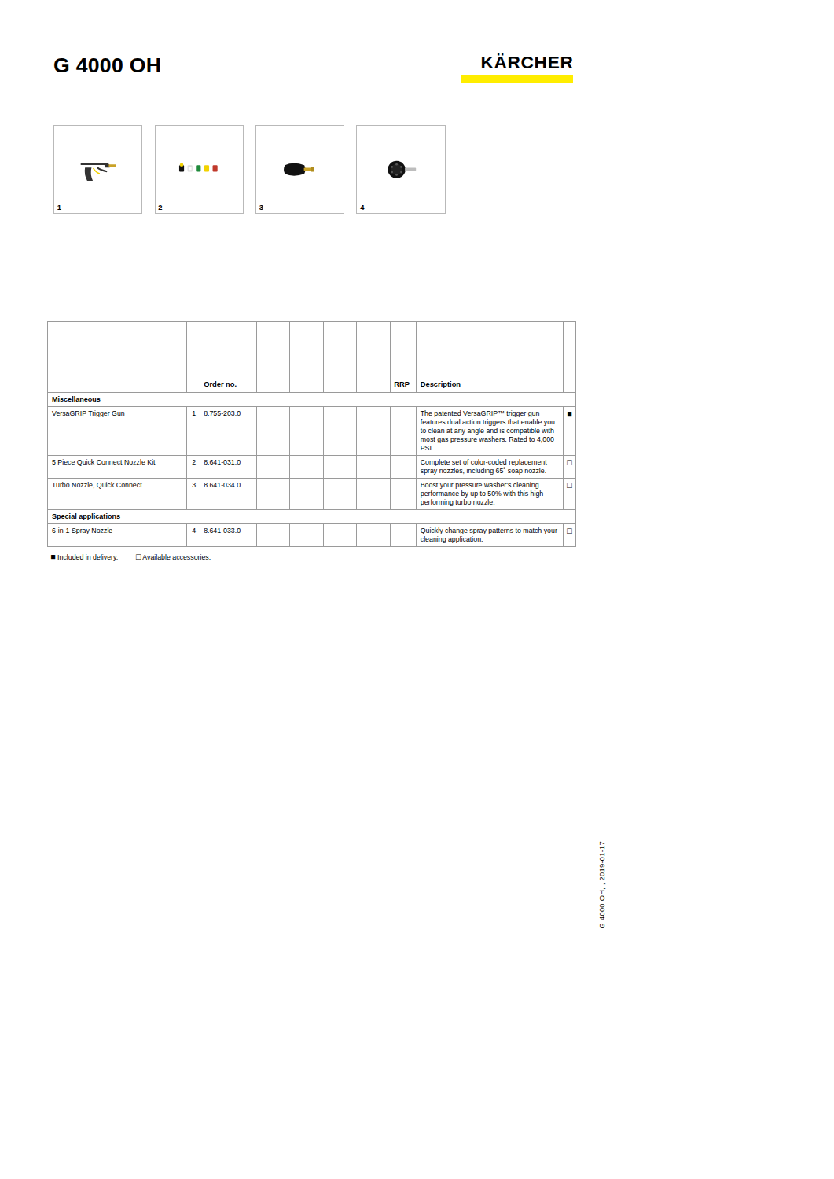G 4000 OH
KÄRCHER
1
2
3
4
| | | Order no. | | | | | RRP | Description | |
| --- | --- | --- | --- | --- | --- | --- | --- | --- | --- |
| Miscellaneous |
| VersaGRIP Trigger Gun | 1 | 8.755-203.0 | | | | | | The patented VersaGRIP™ trigger gun features dual action triggers that enable you to clean at any angle and is compatible with most gas pressure washers. Rated to 4,000 PSI. | ■ |
| 5 Piece Quick Connect Nozzle Kit | 2 | 8.641-031.0 | | | | | | Complete set of color-coded replacement spray nozzles, including 65˚ soap nozzle. | □ |
| Turbo Nozzle, Quick Connect | 3 | 8.641-034.0 | | | | | | Boost your pressure washer's cleaning performance by up to 50% with this high performing turbo nozzle. | □ |
| Special applications |
| 6-in-1 Spray Nozzle | 4 | 8.641-033.0 | | | | | | Quickly change spray patterns to match your cleaning application. | □ |
■ Included in delivery. □ Available accessories.
G 4000 OH, , 2019-01-17